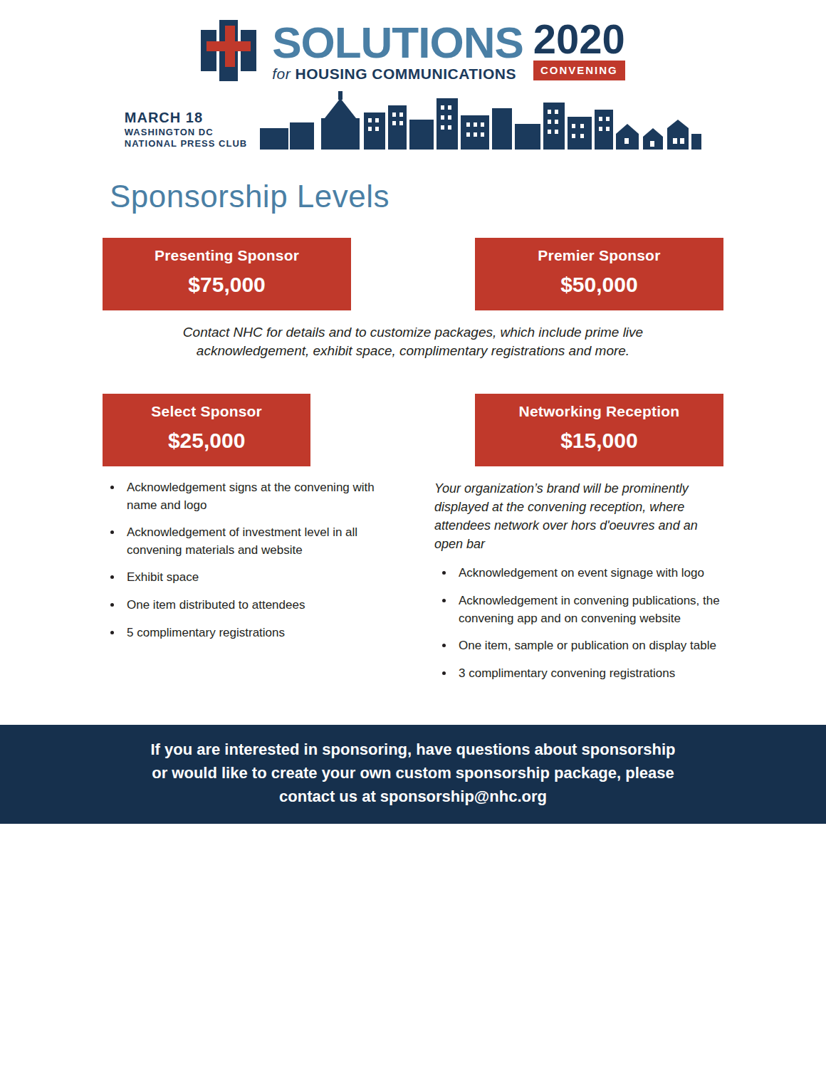SOLUTIONS for HOUSING COMMUNICATIONS
2020 CONVENING
MARCH 18 WASHINGTON DC
NATIONAL PRESS CLUB
Sponsorship Levels
Presenting Sponsor $75,000
Premier Sponsor $50,000
Contact NHC for details and to customize packages, which include prime live acknowledgement, exhibit space, complimentary registrations and more.
Select Sponsor $25,000
Acknowledgement signs at the convening with name and logo
Acknowledgement of investment level in all convening materials and website
Exhibit space
One item distributed to attendees
5 complimentary registrations
Networking Reception $15,000
Your organization’s brand will be prominently displayed at the convening reception, where attendees network over hors d'oeuvres and an open bar
Acknowledgement on event signage with logo
Acknowledgement in convening publications, the convening app and on convening website
One item, sample or publication on display table
3 complimentary convening registrations
If you are interested in sponsoring, have questions about sponsorship
or would like to create your own custom sponsorship package, please
contact us at sponsorship@nhc.org